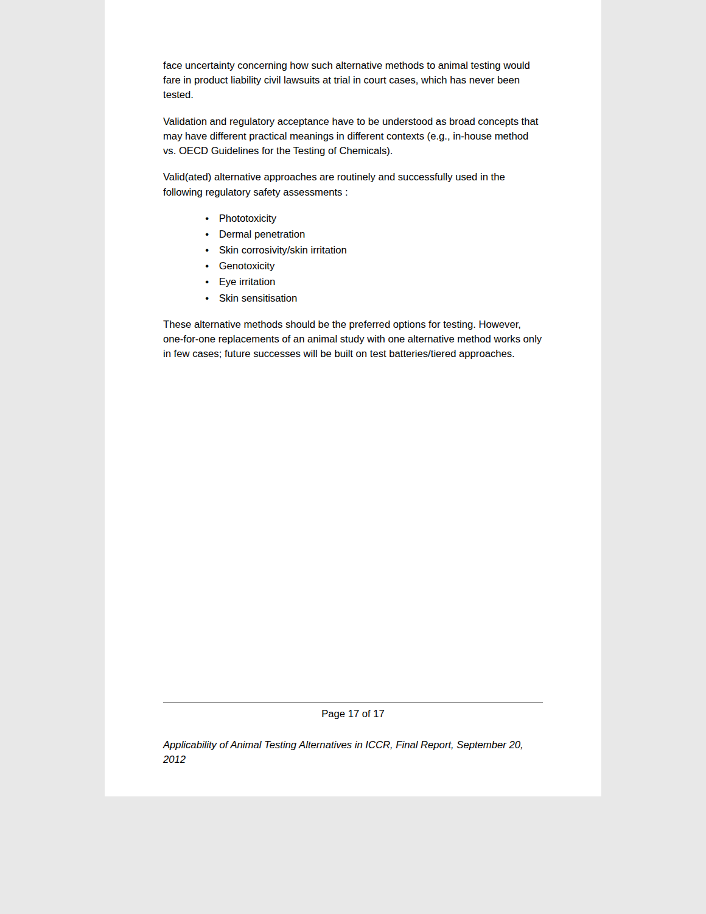face uncertainty concerning how such alternative methods to animal testing would fare in product liability civil lawsuits at trial in court cases, which has never been tested.
Validation and regulatory acceptance have to be understood as broad concepts that may have different practical meanings in different contexts (e.g., in-house method vs. OECD Guidelines for the Testing of Chemicals).
Valid(ated) alternative approaches are routinely and successfully used in the following regulatory safety assessments :
Phototoxicity
Dermal penetration
Skin corrosivity/skin irritation
Genotoxicity
Eye irritation
Skin sensitisation
These alternative methods should be the preferred options for testing. However, one-for-one replacements of an animal study with one alternative method works only in few cases; future successes will be built on test batteries/tiered approaches.
Page 17 of 17
Applicability of Animal Testing Alternatives in ICCR, Final Report, September 20, 2012